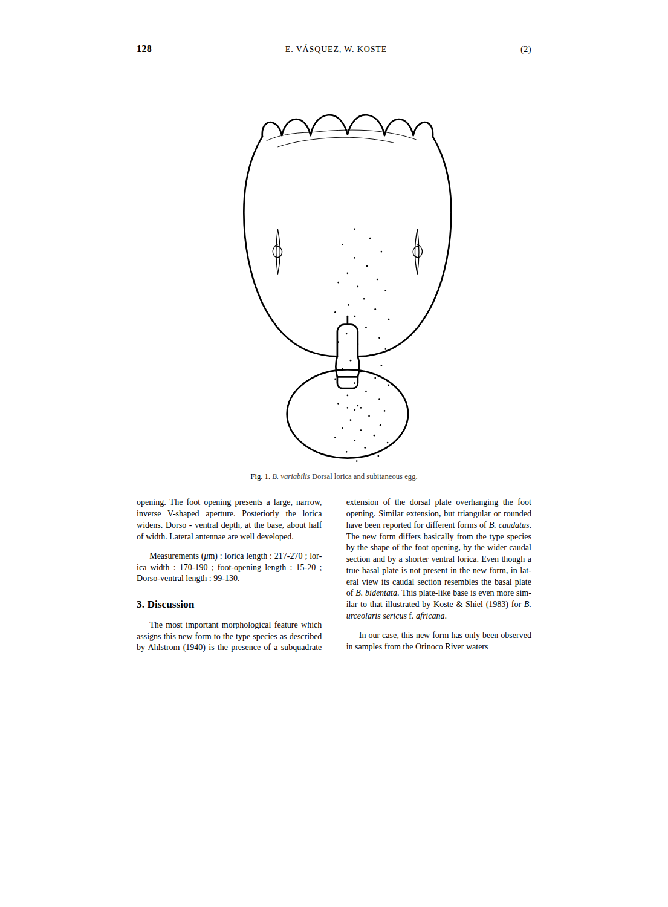128 E. Vásquez, W. Koste (2)
Line drawing of Brachionus variabilis dorsal lorica and subitaneous egg Upper figure: outline of a rotifer lorica in dorsal view with six anterior spines along the top margin, a broad rounded body, paired lateral antennae indicated by small curls, and a narrow inverse V-shaped foot opening at the base with a subquadrate extension. Lower figure: a plain oval representing the subitaneous egg.
Fig. 1. B. variabilis Dorsal lorica and subitaneous egg.
opening. The foot opening presents a large, narrow, inverse V-shaped aperture. Posteriorly the lorica widens. Dorso - ventral depth, at the base, about half of width. Lateral antennae are well developed.
Measurements (μm) : lorica length : 217-270 ; lorica width : 170-190 ; foot-opening length : 15-20 ; Dorso-ventral length : 99-130.
3. Discussion
The most important morphological feature which assigns this new form to the type species as described by Ahlstrom (1940) is the presence of a subquadrate extension of the dorsal plate overhanging the foot opening. Similar extension, but triangular or rounded have been reported for different forms of B. caudatus. The new form differs basically from the type species by the shape of the foot opening, by the wider caudal section and by a shorter ventral lorica. Even though a true basal plate is not present in the new form, in lateral view its caudal section resembles the basal plate of B. bidentata. This plate-like base is even more similar to that illustrated by Koste & Shiel (1983) for B. urceolaris sericus f. africana.
In our case, this new form has only been observed in samples from the Orinoco River waters